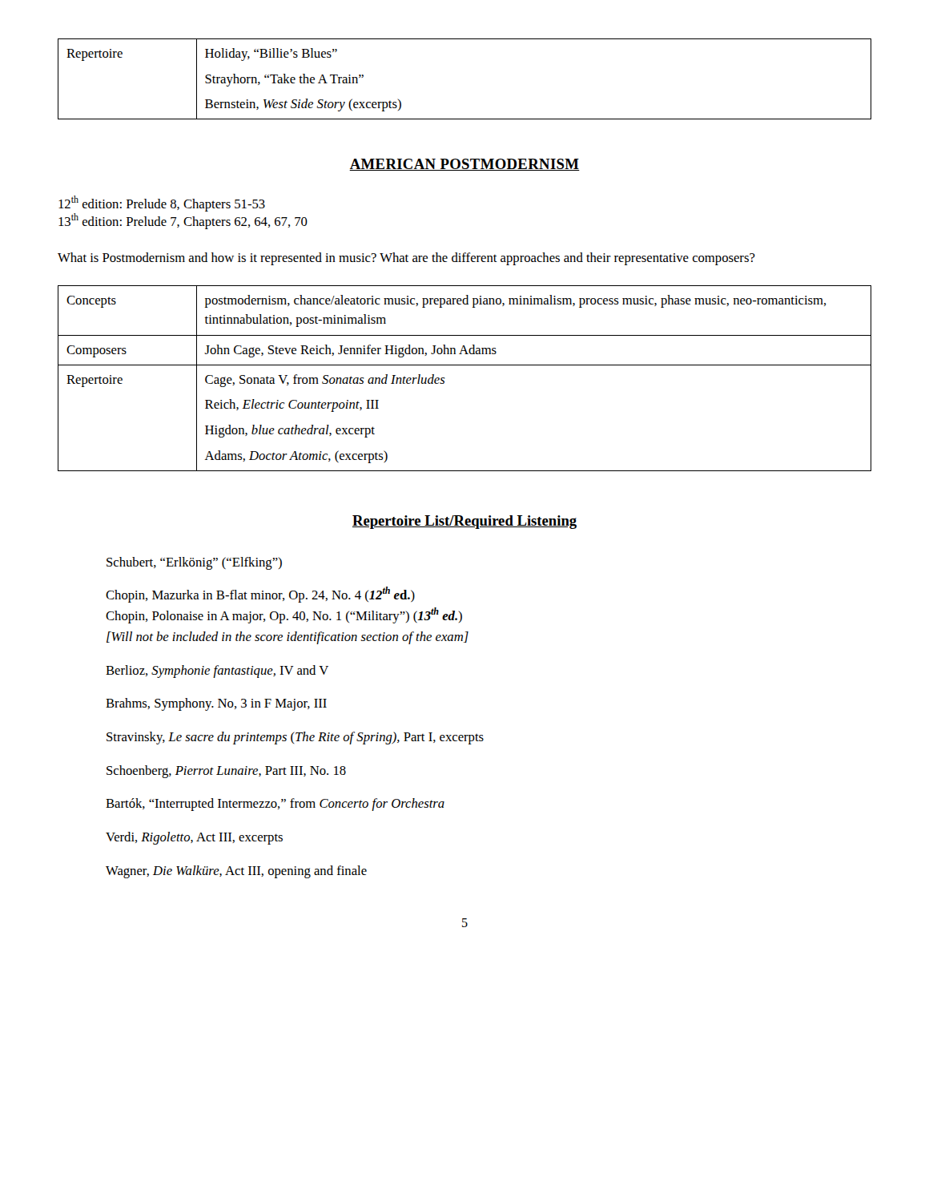| Repertoire | Holiday, “Billie’s Blues” Strayhorn, “Take the A Train” Bernstein, West Side Story (excerpts) |
AMERICAN POSTMODERNISM
12th edition: Prelude 8, Chapters 51-53
13th edition: Prelude 7, Chapters 62, 64, 67, 70
What is Postmodernism and how is it represented in music? What are the different approaches and their representative composers?
| Concepts | postmodernism, chance/aleatoric music, prepared piano, minimalism, process music, phase music, neo-romanticism, tintinnabulation, post-minimalism |
| Composers | John Cage, Steve Reich, Jennifer Higdon, John Adams |
| Repertoire | Cage, Sonata V, from Sonatas and Interludes Reich, Electric Counterpoint , III Higdon, blue cathedral , excerpt Adams, Doctor Atomic , (excerpts) |
Repertoire List/Required Listening
Schubert, “Erlkönig” (“Elfking”)
Chopin, Mazurka in B-flat minor, Op. 24, No. 4 (12th e d.)
Chopin, Polonaise in A major, Op. 40, No. 1 (“Military”) (13th ed.)
[Will not be included in the score identification section of the exam]
Berlioz, Symphonie fantastique, IV and V
Brahms, Symphony. No, 3 in F Major, III
Stravinsky, Le sacre du printemps (The Rite of Spring), Part I, excerpts
Schoenberg, Pierrot Lunaire, Part III, No. 18
Bartók, “Interrupted Intermezzo,” from Concerto for Orchestra
Verdi, Rigoletto, Act III, excerpts
Wagner, Die Walküre, Act III, opening and finale
5